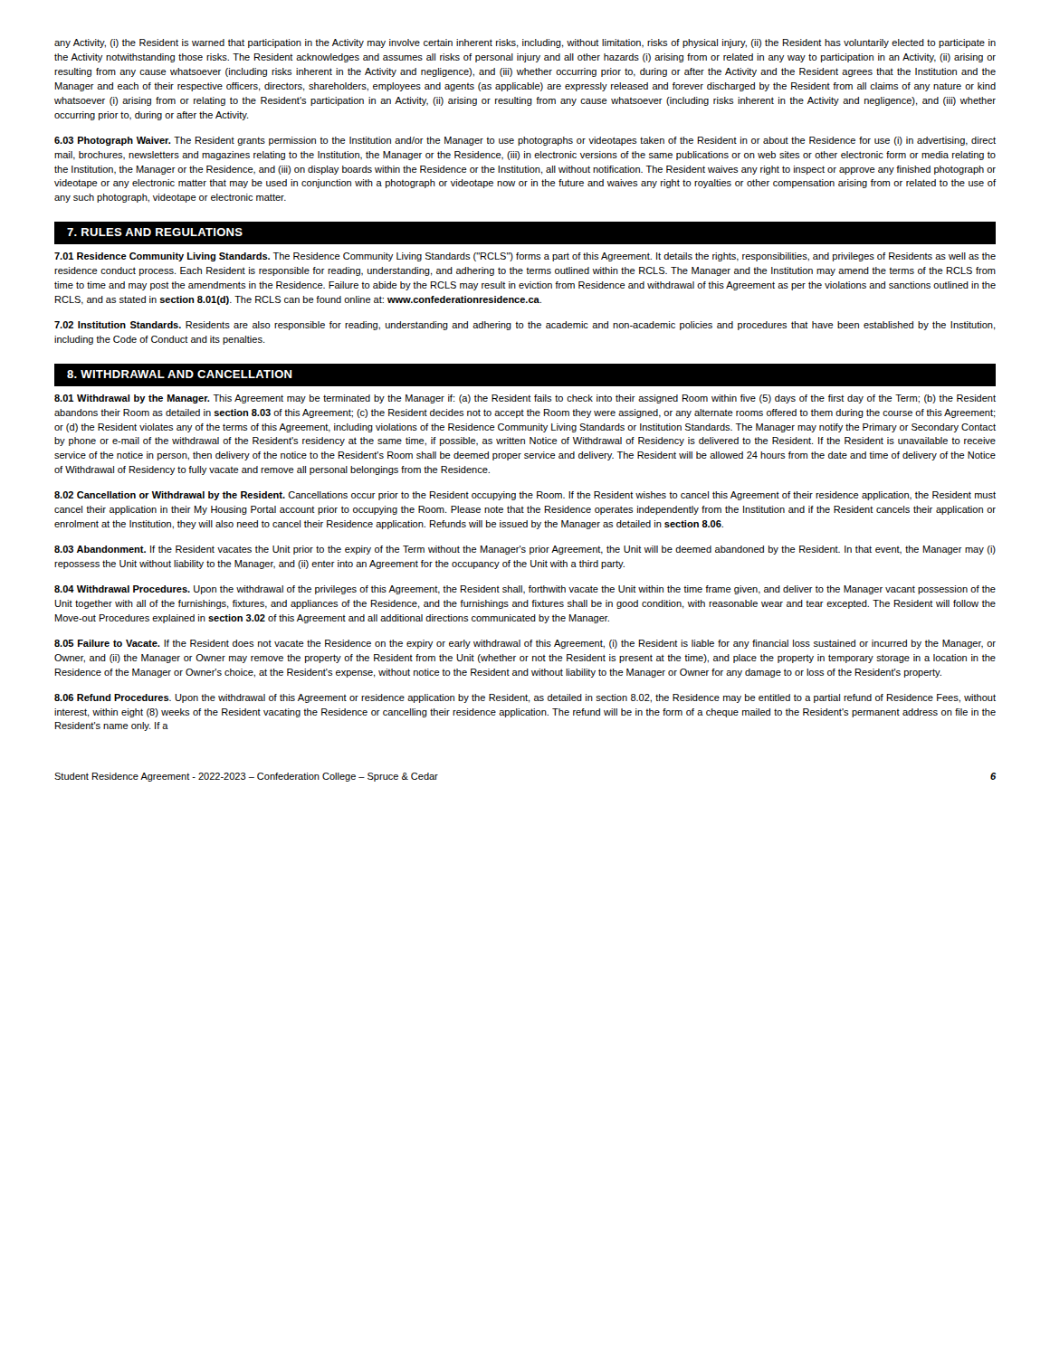any Activity, (i) the Resident is warned that participation in the Activity may involve certain inherent risks, including, without limitation, risks of physical injury, (ii) the Resident has voluntarily elected to participate in the Activity notwithstanding those risks. The Resident acknowledges and assumes all risks of personal injury and all other hazards (i) arising from or related in any way to participation in an Activity, (ii) arising or resulting from any cause whatsoever (including risks inherent in the Activity and negligence), and (iii) whether occurring prior to, during or after the Activity and the Resident agrees that the Institution and the Manager and each of their respective officers, directors, shareholders, employees and agents (as applicable) are expressly released and forever discharged by the Resident from all claims of any nature or kind whatsoever (i) arising from or relating to the Resident's participation in an Activity, (ii) arising or resulting from any cause whatsoever (including risks inherent in the Activity and negligence), and (iii) whether occurring prior to, during or after the Activity.
6.03 Photograph Waiver. The Resident grants permission to the Institution and/or the Manager to use photographs or videotapes taken of the Resident in or about the Residence for use (i) in advertising, direct mail, brochures, newsletters and magazines relating to the Institution, the Manager or the Residence, (iii) in electronic versions of the same publications or on web sites or other electronic form or media relating to the Institution, the Manager or the Residence, and (iii) on display boards within the Residence or the Institution, all without notification. The Resident waives any right to inspect or approve any finished photograph or videotape or any electronic matter that may be used in conjunction with a photograph or videotape now or in the future and waives any right to royalties or other compensation arising from or related to the use of any such photograph, videotape or electronic matter.
7. RULES AND REGULATIONS
7.01 Residence Community Living Standards. The Residence Community Living Standards ("RCLS") forms a part of this Agreement. It details the rights, responsibilities, and privileges of Residents as well as the residence conduct process. Each Resident is responsible for reading, understanding, and adhering to the terms outlined within the RCLS. The Manager and the Institution may amend the terms of the RCLS from time to time and may post the amendments in the Residence. Failure to abide by the RCLS may result in eviction from Residence and withdrawal of this Agreement as per the violations and sanctions outlined in the RCLS, and as stated in section 8.01(d). The RCLS can be found online at: www.confederationresidence.ca.
7.02 Institution Standards. Residents are also responsible for reading, understanding and adhering to the academic and non-academic policies and procedures that have been established by the Institution, including the Code of Conduct and its penalties.
8. WITHDRAWAL AND CANCELLATION
8.01 Withdrawal by the Manager. This Agreement may be terminated by the Manager if: (a) the Resident fails to check into their assigned Room within five (5) days of the first day of the Term; (b) the Resident abandons their Room as detailed in section 8.03 of this Agreement; (c) the Resident decides not to accept the Room they were assigned, or any alternate rooms offered to them during the course of this Agreement; or (d) the Resident violates any of the terms of this Agreement, including violations of the Residence Community Living Standards or Institution Standards. The Manager may notify the Primary or Secondary Contact by phone or e-mail of the withdrawal of the Resident's residency at the same time, if possible, as written Notice of Withdrawal of Residency is delivered to the Resident. If the Resident is unavailable to receive service of the notice in person, then delivery of the notice to the Resident's Room shall be deemed proper service and delivery. The Resident will be allowed 24 hours from the date and time of delivery of the Notice of Withdrawal of Residency to fully vacate and remove all personal belongings from the Residence.
8.02 Cancellation or Withdrawal by the Resident. Cancellations occur prior to the Resident occupying the Room. If the Resident wishes to cancel this Agreement of their residence application, the Resident must cancel their application in their My Housing Portal account prior to occupying the Room. Please note that the Residence operates independently from the Institution and if the Resident cancels their application or enrolment at the Institution, they will also need to cancel their Residence application. Refunds will be issued by the Manager as detailed in section 8.06.
8.03 Abandonment. If the Resident vacates the Unit prior to the expiry of the Term without the Manager's prior Agreement, the Unit will be deemed abandoned by the Resident. In that event, the Manager may (i) repossess the Unit without liability to the Manager, and (ii) enter into an Agreement for the occupancy of the Unit with a third party.
8.04 Withdrawal Procedures. Upon the withdrawal of the privileges of this Agreement, the Resident shall, forthwith vacate the Unit within the time frame given, and deliver to the Manager vacant possession of the Unit together with all of the furnishings, fixtures, and appliances of the Residence, and the furnishings and fixtures shall be in good condition, with reasonable wear and tear excepted. The Resident will follow the Move-out Procedures explained in section 3.02 of this Agreement and all additional directions communicated by the Manager.
8.05 Failure to Vacate. If the Resident does not vacate the Residence on the expiry or early withdrawal of this Agreement, (i) the Resident is liable for any financial loss sustained or incurred by the Manager, or Owner, and (ii) the Manager or Owner may remove the property of the Resident from the Unit (whether or not the Resident is present at the time), and place the property in temporary storage in a location in the Residence of the Manager or Owner's choice, at the Resident's expense, without notice to the Resident and without liability to the Manager or Owner for any damage to or loss of the Resident's property.
8.06 Refund Procedures. Upon the withdrawal of this Agreement or residence application by the Resident, as detailed in section 8.02, the Residence may be entitled to a partial refund of Residence Fees, without interest, within eight (8) weeks of the Resident vacating the Residence or cancelling their residence application. The refund will be in the form of a cheque mailed to the Resident's permanent address on file in the Resident's name only. If a
Student Residence Agreement - 2022-2023 – Confederation College – Spruce & Cedar 6